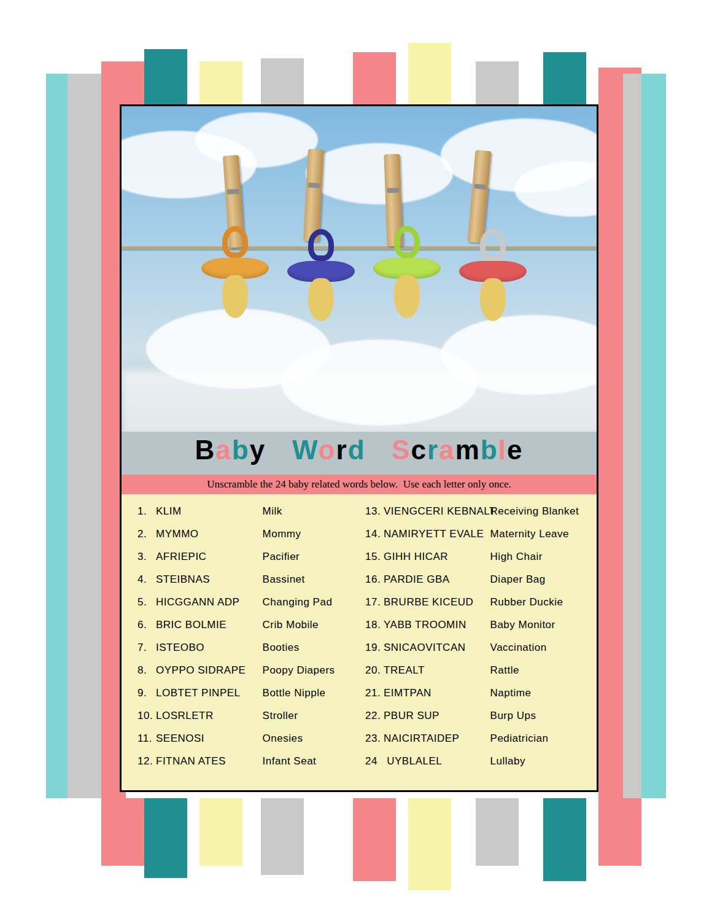Baby Word Scramble
Unscramble the 24 baby related words below. Use each letter only once.
1. KLIM
Milk
2. MYMMO
Mommy
3. AFRIEPIC
Pacifier
4. STEIBNAS
Bassinet
5. HICGGANN ADP
Changing Pad
6. BRIC BOLMIE
Crib Mobile
7. ISTEOBO
Booties
8. OYPPO SIDRAPE
Poopy Diapers
9. LOBTET PINPEL
Bottle Nipple
10. LOSRLETR
Stroller
11. SEENOSI
Onesies
12. FITNAN ATES
Infant Seat
13. VIENGCERI KEBNALT
Receiving Blanket
14. NAMIRYETT EVALE
Maternity Leave
15. GIHH HICAR
High Chair
16. PARDIE GBA
Diaper Bag
17. BRURBE KICEUD
Rubber Duckie
18. YABB TROOMIN
Baby Monitor
19. SNICAOVITCAN
Vaccination
20. TREALT
Rattle
21. EIMTPAN
Naptime
22. PBUR SUP
Burp Ups
23. NAICIRTAIDEP
Pediatrician
24 UYBLALEL
Lullaby